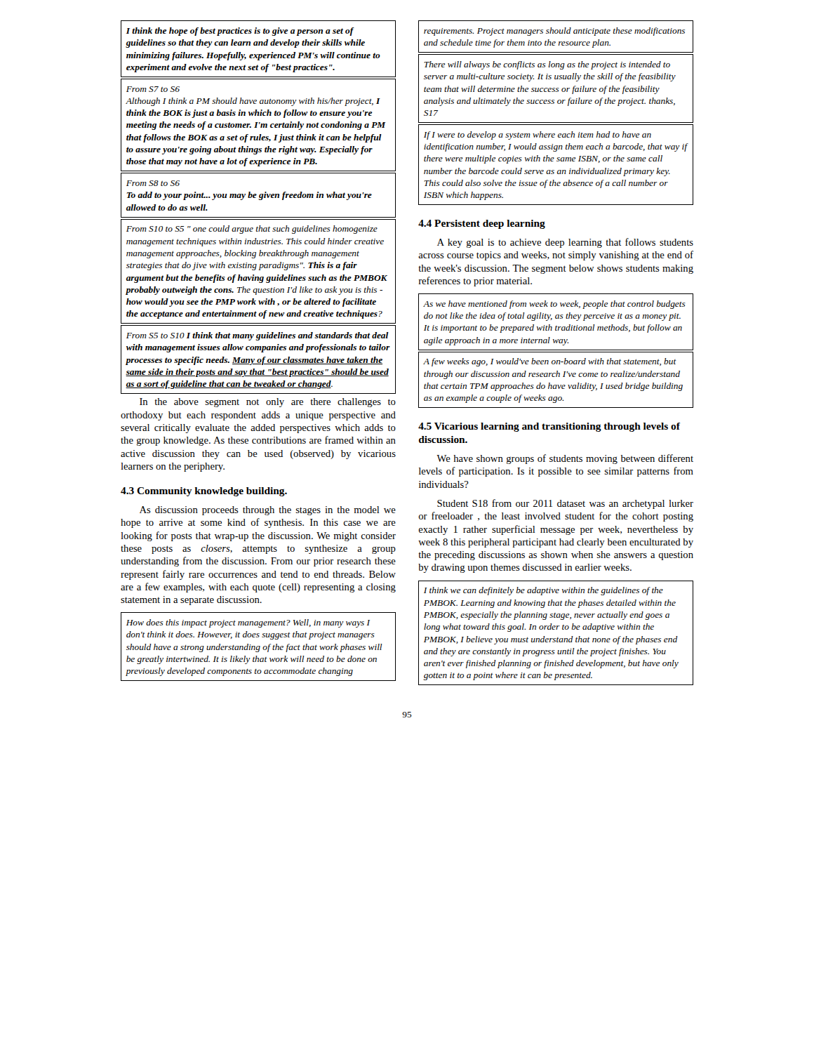I think the hope of best practices is to give a person a set of guidelines so that they can learn and develop their skills while minimizing failures. Hopefully, experienced PM's will continue to experiment and evolve the next set of "best practices".
From S7 to S6
Although I think a PM should have autonomy with his/her project, I think the BOK is just a basis in which to follow to ensure you're meeting the needs of a customer. I'm certainly not condoning a PM that follows the BOK as a set of rules, I just think it can be helpful to assure you're going about things the right way. Especially for those that may not have a lot of experience in PB.
From S8 to S6
To add to your point... you may be given freedom in what you're allowed to do as well.
From S10 to S5 " one could argue that such guidelines homogenize management techniques within industries. This could hinder creative management approaches, blocking breakthrough management strategies that do jive with existing paradigms". This is a fair argument but the benefits of having guidelines such as the PMBOK probably outweigh the cons. The question I'd like to ask you is this - how would you see the PMP work with , or be altered to facilitate the acceptance and entertainment of new and creative techniques?
From S5 to S10 I think that many guidelines and standards that deal with management issues allow companies and professionals to tailor processes to specific needs. Many of our classmates have taken the same side in their posts and say that "best practices" should be used as a sort of guideline that can be tweaked or changed.
In the above segment not only are there challenges to orthodoxy but each respondent adds a unique perspective and several critically evaluate the added perspectives which adds to the group knowledge. As these contributions are framed within an active discussion they can be used (observed) by vicarious learners on the periphery.
4.3 Community knowledge building.
As discussion proceeds through the stages in the model we hope to arrive at some kind of synthesis. In this case we are looking for posts that wrap-up the discussion. We might consider these posts as closers, attempts to synthesize a group understanding from the discussion. From our prior research these represent fairly rare occurrences and tend to end threads. Below are a few examples, with each quote (cell) representing a closing statement in a separate discussion.
How does this impact project management? Well, in many ways I don't think it does. However, it does suggest that project managers should have a strong understanding of the fact that work phases will be greatly intertwined. It is likely that work will need to be done on previously developed components to accommodate changing
requirements. Project managers should anticipate these modifications and schedule time for them into the resource plan.
There will always be conflicts as long as the project is intended to server a multi-culture society. It is usually the skill of the feasibility team that will determine the success or failure of the feasibility analysis and ultimately the success or failure of the project. thanks, S17
If I were to develop a system where each item had to have an identification number, I would assign them each a barcode, that way if there were multiple copies with the same ISBN, or the same call number the barcode could serve as an individualized primary key. This could also solve the issue of the absence of a call number or ISBN which happens.
4.4 Persistent deep learning
A key goal is to achieve deep learning that follows students across course topics and weeks, not simply vanishing at the end of the week's discussion. The segment below shows students making references to prior material.
As we have mentioned from week to week, people that control budgets do not like the idea of total agility, as they perceive it as a money pit. It is important to be prepared with traditional methods, but follow an agile approach in a more internal way.
A few weeks ago, I would've been on-board with that statement, but through our discussion and research I've come to realize/understand that certain TPM approaches do have validity, I used bridge building as an example a couple of weeks ago.
4.5 Vicarious learning and transitioning through levels of discussion.
We have shown groups of students moving between different levels of participation. Is it possible to see similar patterns from individuals?
Student S18 from our 2011 dataset was an archetypal lurker or freeloader , the least involved student for the cohort posting exactly 1 rather superficial message per week, nevertheless by week 8 this peripheral participant had clearly been enculturated by the preceding discussions as shown when she answers a question by drawing upon themes discussed in earlier weeks.
I think we can definitely be adaptive within the guidelines of the PMBOK. Learning and knowing that the phases detailed within the PMBOK, especially the planning stage, never actually end goes a long what toward this goal. In order to be adaptive within the PMBOK, I believe you must understand that none of the phases end and they are constantly in progress until the project finishes. You aren't ever finished planning or finished development, but have only gotten it to a point where it can be presented.
95